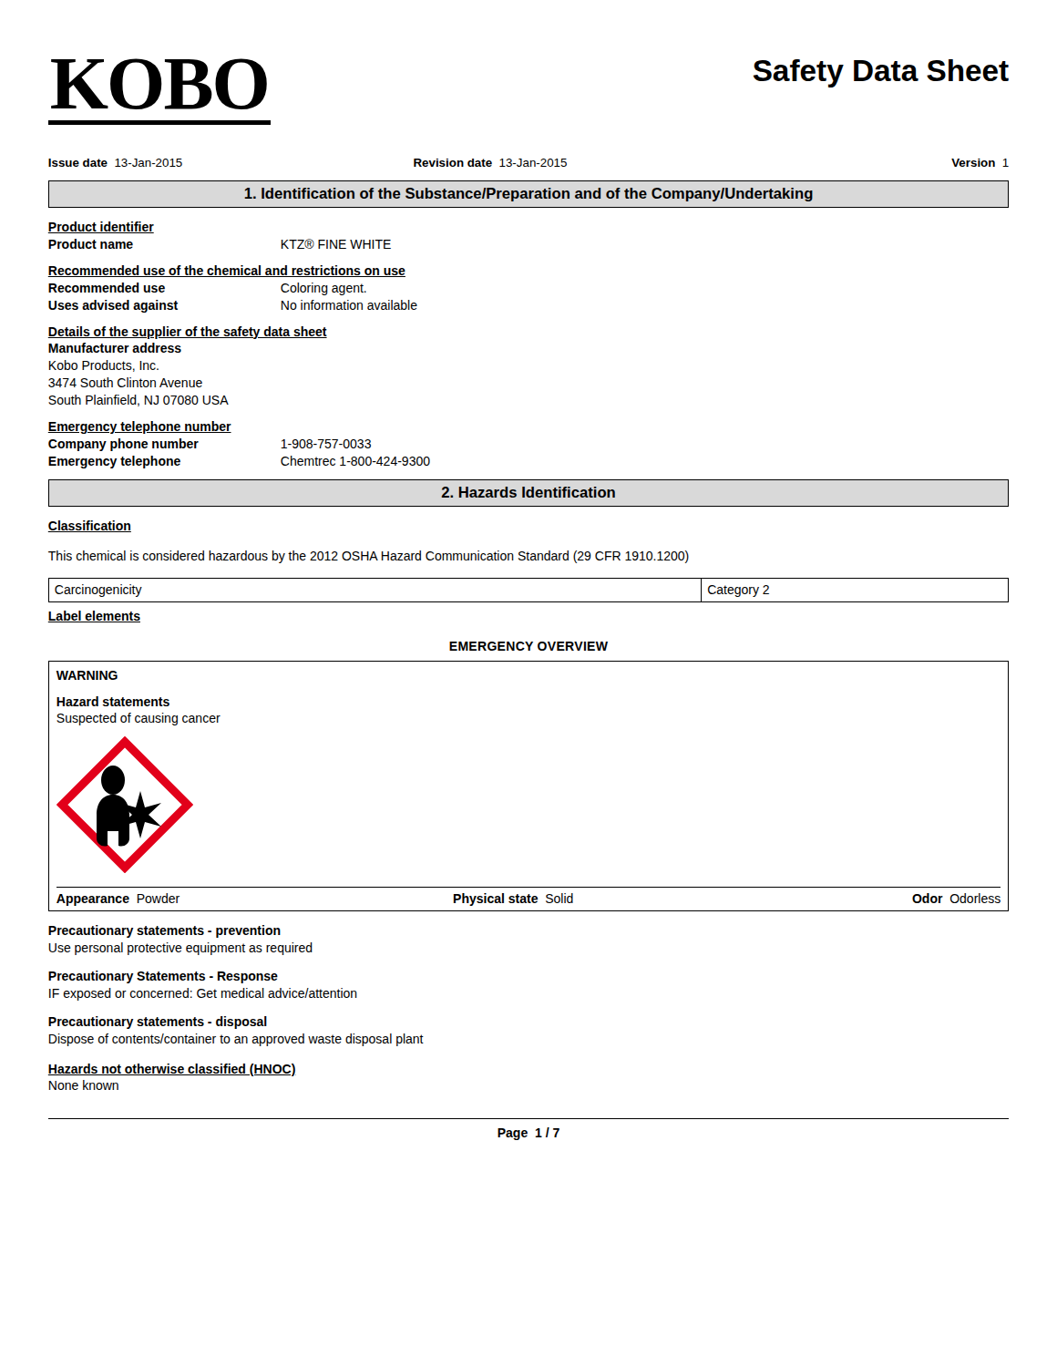KOBO
Safety Data Sheet
Issue date 13-Jan-2015 Revision date 13-Jan-2015 Version 1
1. Identification of the Substance/Preparation and of the Company/Undertaking
Product identifier
Product name KTZ® FINE WHITE
Recommended use of the chemical and restrictions on use
Recommended use Coloring agent.
Uses advised against No information available
Details of the supplier of the safety data sheet
Manufacturer address
Kobo Products, Inc.
3474 South Clinton Avenue
South Plainfield, NJ 07080 USA
Emergency telephone number
Company phone number 1-908-757-0033
Emergency telephone Chemtrec 1-800-424-9300
2. Hazards Identification
Classification
This chemical is considered hazardous by the 2012 OSHA Hazard Communication Standard (29 CFR 1910.1200)
| Carcinogenicity | Category 2 |
Label elements
EMERGENCY OVERVIEW
WARNING
Hazard statements
Suspected of causing cancer
Appearance Powder Physical state Solid Odor Odorless
Precautionary statements - prevention
Use personal protective equipment as required
Precautionary Statements - Response
IF exposed or concerned: Get medical advice/attention
Precautionary statements - disposal
Dispose of contents/container to an approved waste disposal plant
Hazards not otherwise classified (HNOC)
None known
Page 1 / 7